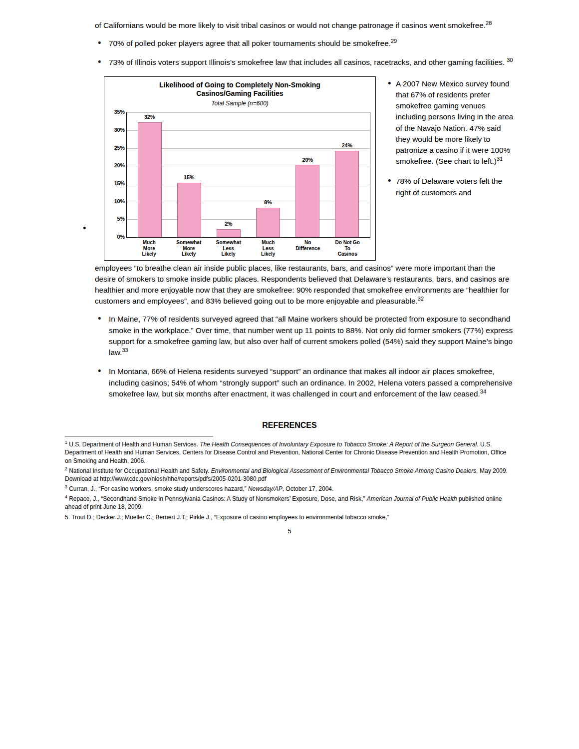of Californians would be more likely to visit tribal casinos or would not change patronage if casinos went smokefree.28
70% of polled poker players agree that all poker tournaments should be smokefree.29
73% of Illinois voters support Illinois’s smokefree law that includes all casinos, racetracks, and other gaming facilities. 30
•
Likelihood of Going to Completely Non-Smoking
Casinos/Gaming Facilities
Total Sample (n=600)
35% 30% 25% 20% 15% 10% 5% 0%
32%
15%
2%
8%
20%
24%
Much
More Likely
Somewhat
More Likely
Somewhat
Less Likely
Much
Less Likely
No
Difference
Do Not Go
To Casinos
A 2007 New Mexico survey found that 67% of residents prefer smokefree gaming venues including persons living in the area of the Navajo Nation. 47% said they would be more likely to patronize a casino if it were 100% smokefree. (See chart to left.)31
78% of Delaware voters felt the right of customers and
employees “to breathe clean air inside public places, like restaurants, bars, and casinos” were more important than the desire of smokers to smoke inside public places. Respondents believed that Delaware’s restaurants, bars, and casinos are healthier and more enjoyable now that they are smokefree: 90% responded that smokefree environments are “healthier for customers and employees”, and 83% believed going out to be more enjoyable and pleasurable.32
In Maine, 77% of residents surveyed agreed that “all Maine workers should be protected from exposure to secondhand smoke in the workplace.” Over time, that number went up 11 points to 88%. Not only did former smokers (77%) express support for a smokefree gaming law, but also over half of current smokers polled (54%) said they support Maine’s bingo law.33
In Montana, 66% of Helena residents surveyed “support” an ordinance that makes all indoor air places smokefree, including casinos; 54% of whom “strongly support” such an ordinance. In 2002, Helena voters passed a comprehensive smokefree law, but six months after enactment, it was challenged in court and enforcement of the law ceased.34
REFERENCES
1 U.S. Department of Health and Human Services. The Health Consequences of Involuntary Exposure to Tobacco Smoke: A Report of the Surgeon General. U.S. Department of Health and Human Services, Centers for Disease Control and Prevention, National Center for Chronic Disease Prevention and Health Promotion, Office on Smoking and Health, 2006.
2 National Institute for Occupational Health and Safety. Environmental and Biological Assessment of Environmental Tobacco Smoke Among Casino Dealers, May 2009. Download at http://www.cdc.gov/niosh/hhe/reports/pdfs/2005-0201-3080.pdf
3 Curran, J., “For casino workers, smoke study underscores hazard,” Newsday/AP, October 17, 2004.
4 Repace, J., “Secondhand Smoke in Pennsylvania Casinos: A Study of Nonsmokers’ Exposure, Dose, and Risk,” American Journal of Public Health published online ahead of print June 18, 2009.
5. Trout D.; Decker J.; Mueller C.; Bernert J.T.; Pirkle J., “Exposure of casino employees to environmental tobacco smoke,”
5